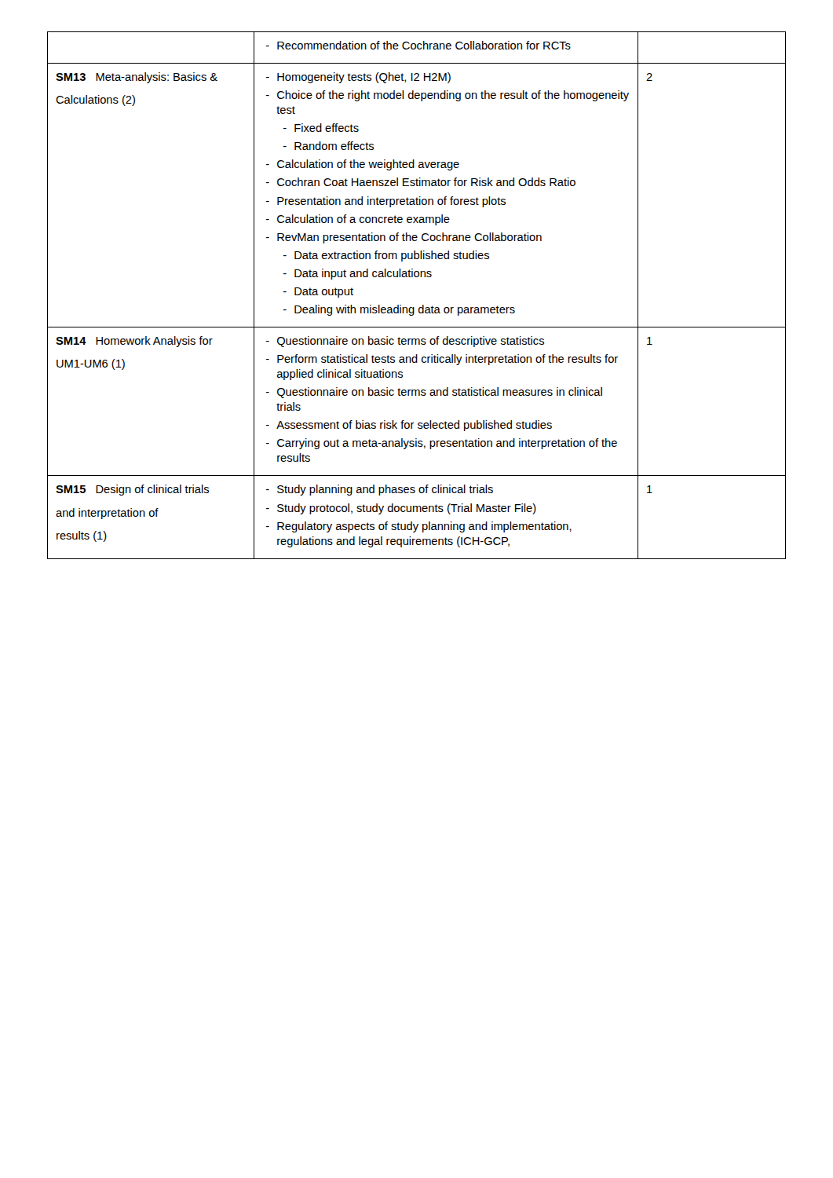| | Recommendation of the Cochrane Collaboration for RCTs | |
| SM13 Meta-analysis: Basics & Calculations (2) | Homogeneity tests (Qhet, I2 H2M) Choice of the right model depending on the result of the homogeneity test Fixed effects Random effects Calculation of the weighted average Cochran Coat Haenszel Estimator for Risk and Odds Ratio Presentation and interpretation of forest plots Calculation of a concrete example RevMan presentation of the Cochrane Collaboration Data extraction from published studies Data input and calculations Data output Dealing with misleading data or parameters | 2 |
| SM14 Homework Analysis for UM1-UM6 (1) | Questionnaire on basic terms of descriptive statistics Perform statistical tests and critically interpretation of the results for applied clinical situations Questionnaire on basic terms and statistical measures in clinical trials Assessment of bias risk for selected published studies Carrying out a meta-analysis, presentation and interpretation of the results | 1 |
| SM15 Design of clinical trials and interpretation of results (1) | Study planning and phases of clinical trials Study protocol, study documents (Trial Master File) Regulatory aspects of study planning and implementation, regulations and legal requirements (ICH-GCP, | 1 |